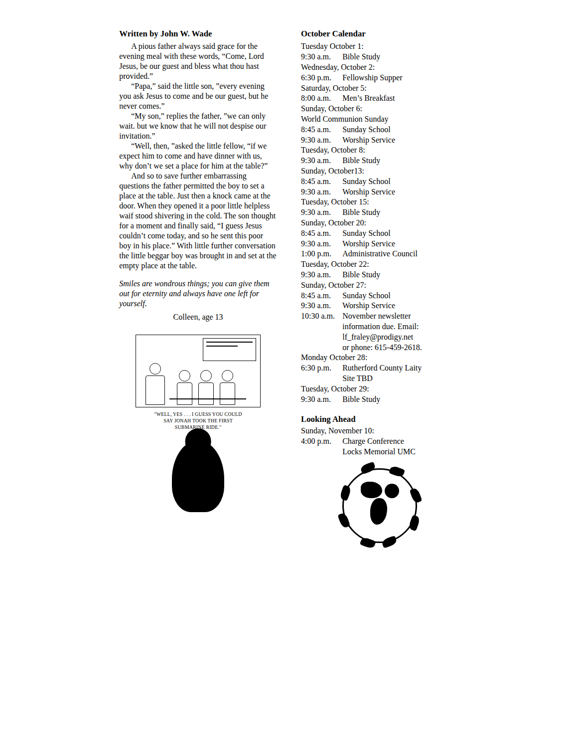Written by John W. Wade
A pious father always said grace for the evening meal with these words, “Come, Lord Jesus, be our guest and bless what thou hast provided.”
“Papa,” said the little son, ”every evening you ask Jesus to come and be our guest, but he never comes.”
“My son,” replies the father, ”we can only wait. but we know that he will not despise our invitation.”
“Well, then, ”asked the little fellow, “if we expect him to come and have dinner with us, why don’t we set a place for him at the table?”
And so to save further embarrassing questions the father permitted the boy to set a place at the table. Just then a knock came at the door. When they opened it a poor little helpless waif stood shivering in the cold. The son thought for a moment and finally said, “I guess Jesus couldn’t come today, and so he sent this poor boy in his place.” With little further conversation the little beggar boy was brought in and set at the empty place at the table.
Smiles are wondrous things; you can give them out for eternity and always have one left for yourself.
Colleen, age 13
"WELL, YES . . . I GUESS YOU COULD
SAY JONAH TOOK THE FIRST
SUBMARINE RIDE."
October Calendar
Tuesday October 1:
9:30 a.m. Bible Study
Wednesday, October 2:
6:30 p.m. Fellowship Supper
Saturday, October 5:
8:00 a.m. Men’s Breakfast
Sunday, October 6:
World Communion Sunday
8:45 a.m. Sunday School
9:30 a.m. Worship Service
Tuesday, October 8:
9:30 a.m. Bible Study
Sunday, October13:
8:45 a.m. Sunday School
9:30 a.m. Worship Service
Tuesday, October 15:
9:30 a.m. Bible Study
Sunday, October 20:
8:45 a.m. Sunday School
9:30 a.m. Worship Service
1:00 p.m. Administrative Council
Tuesday, October 22:
9:30 a.m. Bible Study
Sunday, October 27:
8:45 a.m. Sunday School
9:30 a.m. Worship Service
10:30 a.m. November newsletterinformation due. Email: lf_fraley@prodigy.net or phone: 615-459-2618.
Monday October 28:
6:30 p.m. Rutherford County LaitySite TBD
Tuesday, October 29:
9:30 a.m. Bible Study
Looking Ahead
Sunday, November 10:
4:00 p.m. Charge ConferenceLocks Memorial UMC